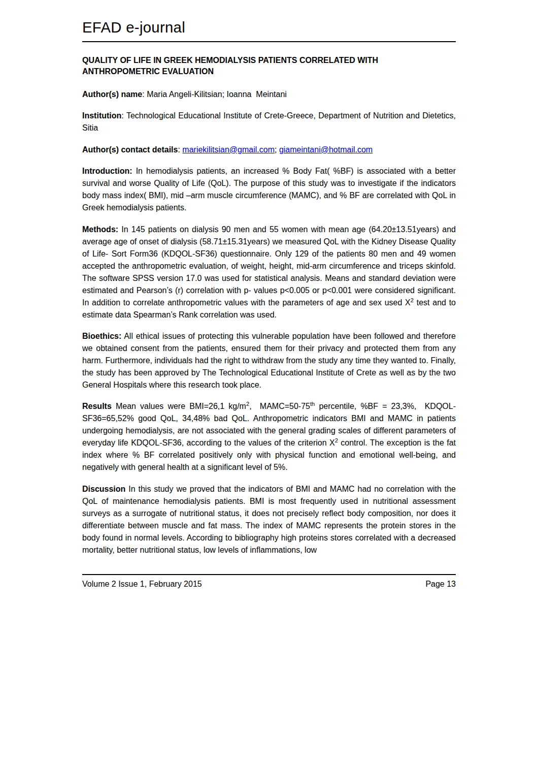EFAD e-journal
Quality of Life in Greek Hemodialysis Patients Correlated with Anthropometric Evaluation
Author(s) name: Maria Angeli-Kilitsian; Ioanna Meintani
Institution: Technological Educational Institute of Crete-Greece, Department of Nutrition and Dietetics, Sitia
Author(s) contact details: mariekilitsian@gmail.com; giameintani@hotmail.com
Introduction: In hemodialysis patients, an increased % Body Fat( %BF) is associated with a better survival and worse Quality of Life (QoL). The purpose of this study was to investigate if the indicators body mass index( BMI), mid –arm muscle circumference (MAMC), and % BF are correlated with QoL in Greek hemodialysis patients.
Methods: In 145 patients on dialysis 90 men and 55 women with mean age (64.20±13.51years) and average age of onset of dialysis (58.71±15.31years) we measured QoL with the Kidney Disease Quality of Life- Sort Form36 (KDQOL-SF36) questionnaire. Only 129 of the patients 80 men and 49 women accepted the anthropometric evaluation, of weight, height, mid-arm circumference and triceps skinfold. The software SPSS version 17.0 was used for statistical analysis. Means and standard deviation were estimated and Pearson’s (r) correlation with p- values p<0.005 or p<0.001 were considered significant. In addition to correlate anthropometric values with the parameters of age and sex used X2 test and to estimate data Spearman’s Rank correlation was used.
Bioethics: All ethical issues of protecting this vulnerable population have been followed and therefore we obtained consent from the patients, ensured them for their privacy and protected them from any harm. Furthermore, individuals had the right to withdraw from the study any time they wanted to. Finally, the study has been approved by The Technological Educational Institute of Crete as well as by the two General Hospitals where this research took place.
Results Mean values were BMI=26,1 kg/m2, MAMC=50-75th percentile, %BF = 23,3%, KDQOL-SF36=65,52% good QoL, 34,48% bad QoL. Anthropometric indicators BMI and MAMC in patients undergoing hemodialysis, are not associated with the general grading scales of different parameters of everyday life KDQOL-SF36, according to the values of the criterion X2 control. The exception is the fat index where % BF correlated positively only with physical function and emotional well-being, and negatively with general health at a significant level of 5%.
Discussion In this study we proved that the indicators of BMI and MAMC had no correlation with the QoL of maintenance hemodialysis patients. BMI is most frequently used in nutritional assessment surveys as a surrogate of nutritional status, it does not precisely reflect body composition, nor does it differentiate between muscle and fat mass. The index of MAMC represents the protein stores in the body found in normal levels. According to bibliography high proteins stores correlated with a decreased mortality, better nutritional status, low levels of inflammations, low
Volume 2 Issue 1, February 2015 Page 13